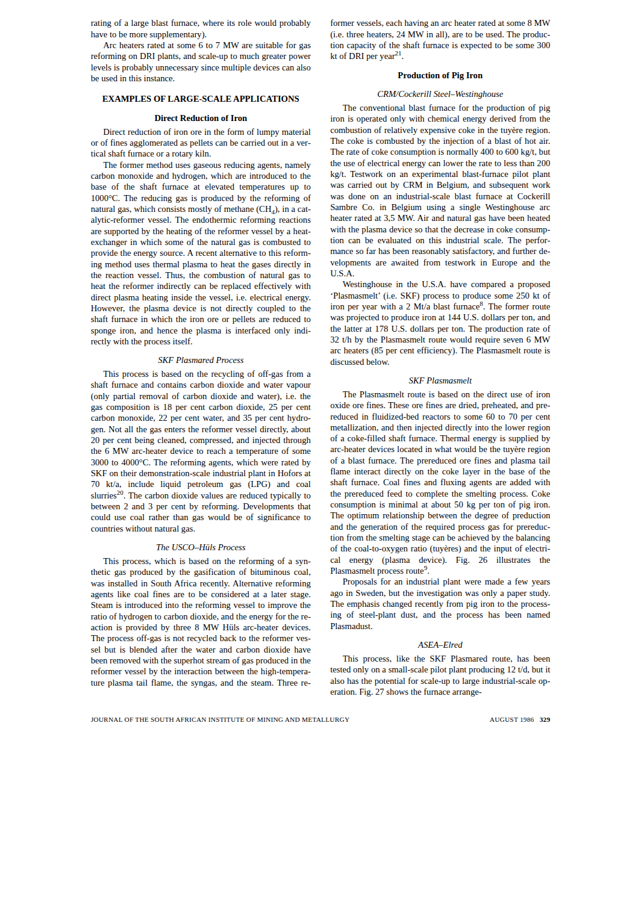rating of a large blast furnace, where its role would probably have to be more supplementary).
Arc heaters rated at some 6 to 7 MW are suitable for gas reforming on DRI plants, and scale-up to much greater power levels is probably unnecessary since multiple devices can also be used in this instance.
Examples of Large-Scale Applications
Direct Reduction of Iron
Direct reduction of iron ore in the form of lumpy material or of fines agglomerated as pellets can be carried out in a vertical shaft furnace or a rotary kiln.
The former method uses gaseous reducing agents, namely carbon monoxide and hydrogen, which are introduced to the base of the shaft furnace at elevated temperatures up to 1000°C. The reducing gas is produced by the reforming of natural gas, which consists mostly of methane (CH4), in a catalytic-reformer vessel. The endothermic reforming reactions are supported by the heating of the reformer vessel by a heat-exchanger in which some of the natural gas is combusted to provide the energy source. A recent alternative to this reforming method uses thermal plasma to heat the gases directly in the reaction vessel. Thus, the combustion of natural gas to heat the reformer indirectly can be replaced effectively with direct plasma heating inside the vessel, i.e. electrical energy. However, the plasma device is not directly coupled to the shaft furnace in which the iron ore or pellets are reduced to sponge iron, and hence the plasma is interfaced only indirectly with the process itself.
SKF Plasmared Process
This process is based on the recycling of off-gas from a shaft furnace and contains carbon dioxide and water vapour (only partial removal of carbon dioxide and water), i.e. the gas composition is 18 per cent carbon dioxide, 25 per cent carbon monoxide, 22 per cent water, and 35 per cent hydrogen. Not all the gas enters the reformer vessel directly, about 20 per cent being cleaned, compressed, and injected through the 6 MW arc-heater device to reach a temperature of some 3000 to 4000°C. The reforming agents, which were rated by SKF on their demonstration-scale industrial plant in Hofors at 70 kt/a, include liquid petroleum gas (LPG) and coal slurries20. The carbon dioxide values are reduced typically to between 2 and 3 per cent by reforming. Developments that could use coal rather than gas would be of significance to countries without natural gas.
The USCO–Hüls Process
This process, which is based on the reforming of a synthetic gas produced by the gasification of bituminous coal, was installed in South Africa recently. Alternative reforming agents like coal fines are to be considered at a later stage. Steam is introduced into the reforming vessel to improve the ratio of hydrogen to carbon dioxide, and the energy for the reaction is provided by three 8 MW Hüls arc-heater devices. The process off-gas is not recycled back to the reformer vessel but is blended after the water and carbon dioxide have been removed with the superhot stream of gas produced in the reformer vessel by the interaction between the high-temperature plasma tail flame, the syngas, and the steam. Three reformer vessels, each having an arc heater rated at some 8 MW (i.e. three heaters, 24 MW in all), are to be used. The production capacity of the shaft furnace is expected to be some 300 kt of DRI per year21.
Production of Pig Iron
CRM/Cockerill Steel–Westinghouse
The conventional blast furnace for the production of pig iron is operated only with chemical energy derived from the combustion of relatively expensive coke in the tuyère region. The coke is combusted by the injection of a blast of hot air. The rate of coke consumption is normally 400 to 600 kg/t, but the use of electrical energy can lower the rate to less than 200 kg/t. Testwork on an experimental blast-furnace pilot plant was carried out by CRM in Belgium, and subsequent work was done on an industrial-scale blast furnace at Cockerill Sambre Co. in Belgium using a single Westinghouse arc heater rated at 3,5 MW. Air and natural gas have been heated with the plasma device so that the decrease in coke consumption can be evaluated on this industrial scale. The performance so far has been reasonably satisfactory, and further developments are awaited from testwork in Europe and the U.S.A.
Westinghouse in the U.S.A. have compared a proposed ‘Plasmasmelt’ (i.e. SKF) process to produce some 250 kt of iron per year with a 2 Mt/a blast furnace8. The former route was projected to produce iron at 144 U.S. dollars per ton, and the latter at 178 U.S. dollars per ton. The production rate of 32 t/h by the Plasmasmelt route would require seven 6 MW arc heaters (85 per cent efficiency). The Plasmasmelt route is discussed below.
SKF Plasmasmelt
The Plasmasmelt route is based on the direct use of iron oxide ore fines. These ore fines are dried, preheated, and prereduced in fluidized-bed reactors to some 60 to 70 per cent metallization, and then injected directly into the lower region of a coke-filled shaft furnace. Thermal energy is supplied by arc-heater devices located in what would be the tuyère region of a blast furnace. The prereduced ore fines and plasma tail flame interact directly on the coke layer in the base of the shaft furnace. Coal fines and fluxing agents are added with the prereduced feed to complete the smelting process. Coke consumption is minimal at about 50 kg per ton of pig iron. The optimum relationship between the degree of preduction and the generation of the required process gas for prereduction from the smelting stage can be achieved by the balancing of the coal-to-oxygen ratio (tuyères) and the input of electrical energy (plasma device). Fig. 26 illustrates the Plasmasmelt process route9.
Proposals for an industrial plant were made a few years ago in Sweden, but the investigation was only a paper study. The emphasis changed recently from pig iron to the processing of steel-plant dust, and the process has been named Plasmadust.
ASEA–Elred
This process, like the SKF Plasmared route, has been tested only on a small-scale pilot plant producing 12 t/d, but it also has the potential for scale-up to large industrial-scale operation. Fig. 27 shows the furnace arrange-
Journal of the South African Institute of Mining and Metallurgy August 1986 329